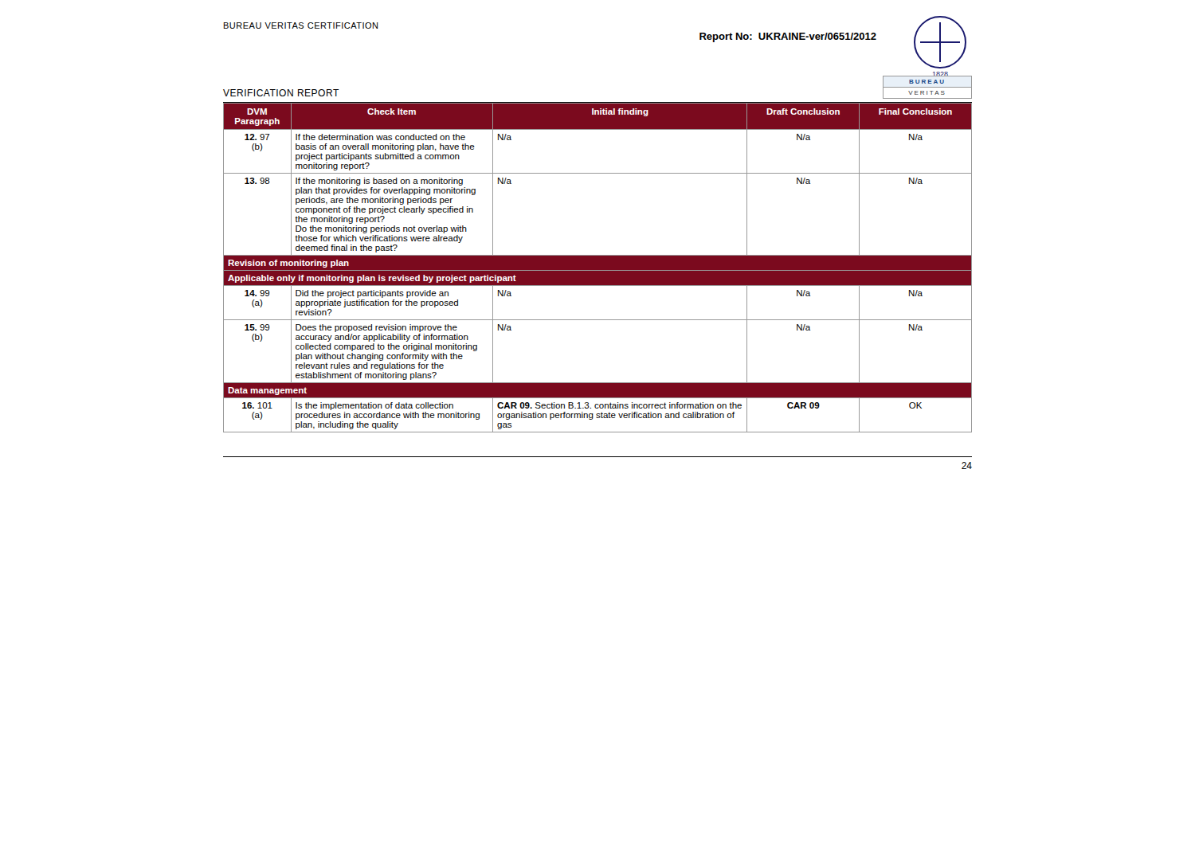Bureau Veritas Certification
Report No: UKRAINE-ver/0651/2012
1828
Verification Report
BUREAU
VERITAS
| DVM Paragraph | Check Item | Initial finding | Draft Conclusion | Final Conclusion |
| --- | --- | --- | --- | --- |
| 12. 97 (b) | If the determination was conducted on the basis of an overall monitoring plan, have the project participants submitted a common monitoring report? | N/a | N/a | N/a |
| 13. 98 | If the monitoring is based on a monitoring plan that provides for overlapping monitoring periods, are the monitoring periods per component of the project clearly specified in the monitoring report? Do the monitoring periods not overlap with those for which verifications were already deemed final in the past? | N/a | N/a | N/a |
| Revision of monitoring plan |
| Applicable only if monitoring plan is revised by project participant |
| 14. 99 (a) | Did the project participants provide an appropriate justification for the proposed revision? | N/a | N/a | N/a |
| 15. 99 (b) | Does the proposed revision improve the accuracy and/or applicability of information collected compared to the original monitoring plan without changing conformity with the relevant rules and regulations for the establishment of monitoring plans? | N/a | N/a | N/a |
| Data management |
| 16. 101 (a) | Is the implementation of data collection procedures in accordance with the monitoring plan, including the quality | CAR 09. Section B.1.3. contains incorrect information on the organisation performing state verification and calibration of gas | CAR 09 | OK |
24